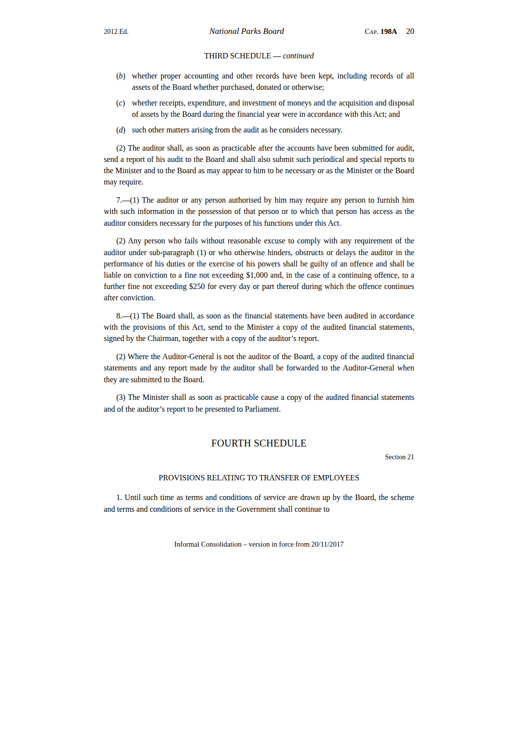2012 Ed.
National Parks Board
Cap. 198A
20
THIRD SCHEDULE — continued
(b) whether proper accounting and other records have been kept, including records of all assets of the Board whether purchased, donated or otherwise;
(c) whether receipts, expenditure, and investment of moneys and the acquisition and disposal of assets by the Board during the financial year were in accordance with this Act; and
(d) such other matters arising from the audit as he considers necessary.
(2) The auditor shall, as soon as practicable after the accounts have been submitted for audit, send a report of his audit to the Board and shall also submit such periodical and special reports to the Minister and to the Board as may appear to him to be necessary or as the Minister or the Board may require.
7.—(1) The auditor or any person authorised by him may require any person to furnish him with such information in the possession of that person or to which that person has access as the auditor considers necessary for the purposes of his functions under this Act.
(2) Any person who fails without reasonable excuse to comply with any requirement of the auditor under sub-paragraph (1) or who otherwise hinders, obstructs or delays the auditor in the performance of his duties or the exercise of his powers shall be guilty of an offence and shall be liable on conviction to a fine not exceeding $1,000 and, in the case of a continuing offence, to a further fine not exceeding $250 for every day or part thereof during which the offence continues after conviction.
8.—(1) The Board shall, as soon as the financial statements have been audited in accordance with the provisions of this Act, send to the Minister a copy of the audited financial statements, signed by the Chairman, together with a copy of the auditor’s report.
(2) Where the Auditor-General is not the auditor of the Board, a copy of the audited financial statements and any report made by the auditor shall be forwarded to the Auditor-General when they are submitted to the Board.
(3) The Minister shall as soon as practicable cause a copy of the audited financial statements and of the auditor’s report to be presented to Parliament.
FOURTH SCHEDULE
Section 21
PROVISIONS RELATING TO TRANSFER OF EMPLOYEES
1. Until such time as terms and conditions of service are drawn up by the Board, the scheme and terms and conditions of service in the Government shall continue to
Informal Consolidation – version in force from 20/11/2017